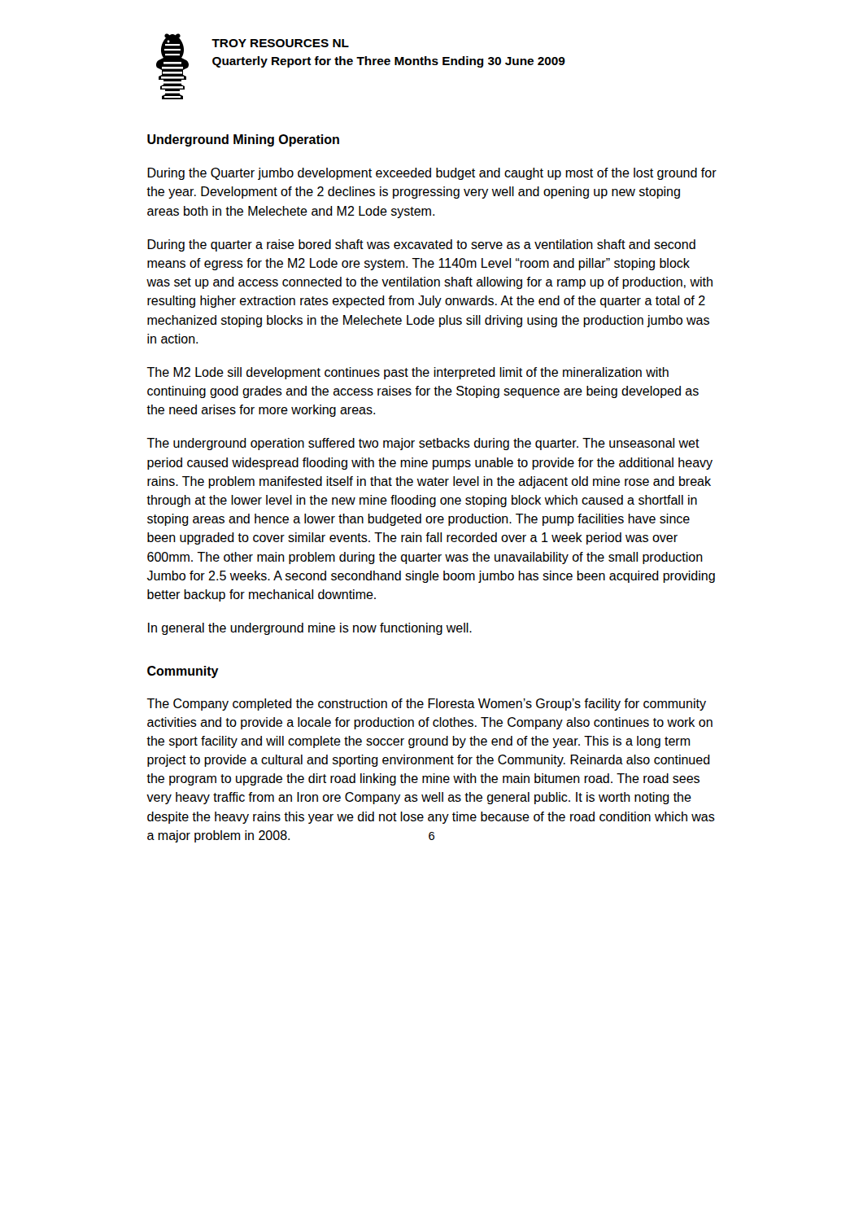TROY RESOURCES NL
Quarterly Report for the Three Months Ending 30 June 2009
Underground Mining Operation
During the Quarter jumbo development exceeded budget and caught up most of the lost ground for the year. Development of the 2 declines is progressing very well and opening up new stoping areas both in the Melechete and M2 Lode system.
During the quarter a raise bored shaft was excavated to serve as a ventilation shaft and second means of egress for the M2 Lode ore system. The 1140m Level “room and pillar” stoping block was set up and access connected to the ventilation shaft allowing for a ramp up of production, with resulting higher extraction rates expected from July onwards. At the end of the quarter a total of 2 mechanized stoping blocks in the Melechete Lode plus sill driving using the production jumbo was in action.
The M2 Lode sill development continues past the interpreted limit of the mineralization with continuing good grades and the access raises for the Stoping sequence are being developed as the need arises for more working areas.
The underground operation suffered two major setbacks during the quarter. The unseasonal wet period caused widespread flooding with the mine pumps unable to provide for the additional heavy rains. The problem manifested itself in that the water level in the adjacent old mine rose and break through at the lower level in the new mine flooding one stoping block which caused a shortfall in stoping areas and hence a lower than budgeted ore production. The pump facilities have since been upgraded to cover similar events. The rain fall recorded over a 1 week period was over 600mm. The other main problem during the quarter was the unavailability of the small production Jumbo for 2.5 weeks. A second secondhand single boom jumbo has since been acquired providing better backup for mechanical downtime.
In general the underground mine is now functioning well.
Community
The Company completed the construction of the Floresta Women’s Group’s facility for community activities and to provide a locale for production of clothes. The Company also continues to work on the sport facility and will complete the soccer ground by the end of the year. This is a long term project to provide a cultural and sporting environment for the Community. Reinarda also continued the program to upgrade the dirt road linking the mine with the main bitumen road. The road sees very heavy traffic from an Iron ore Company as well as the general public. It is worth noting the despite the heavy rains this year we did not lose any time because of the road condition which was a major problem in 2008.
6